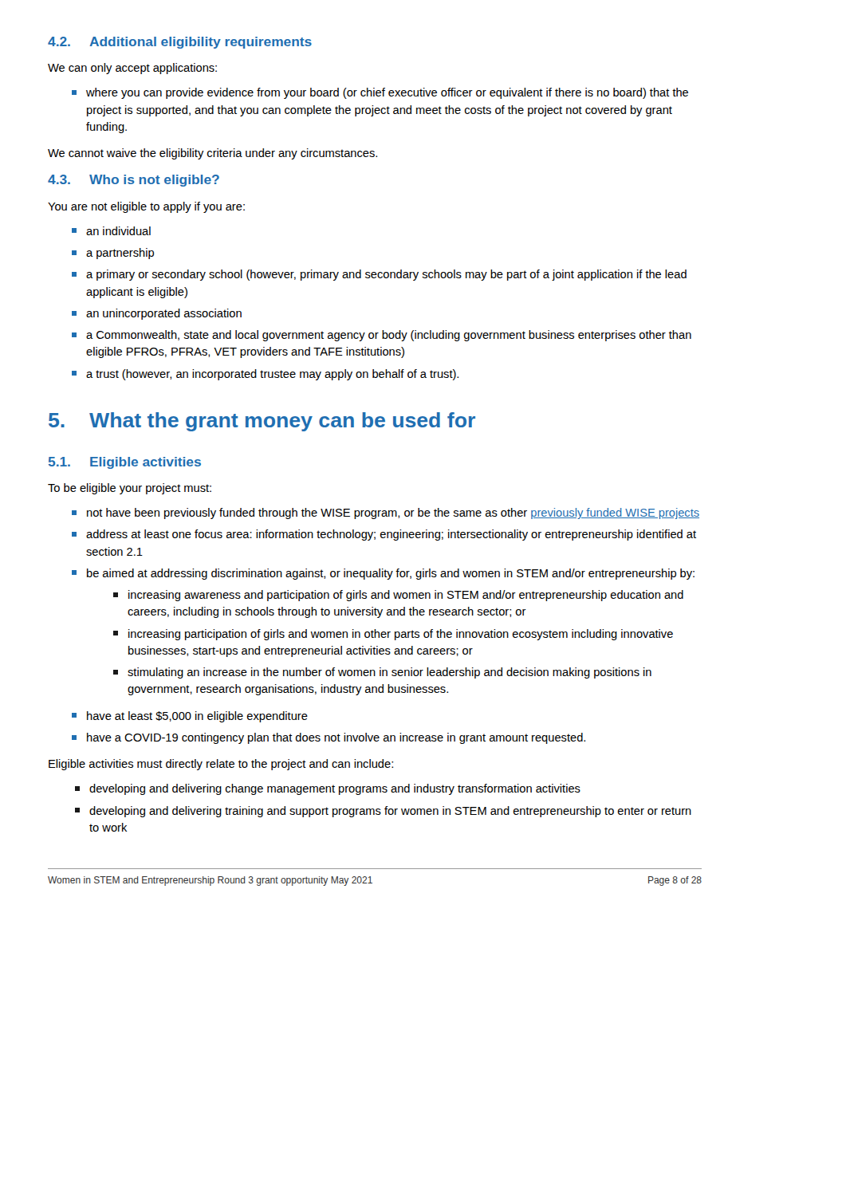4.2. Additional eligibility requirements
We can only accept applications:
where you can provide evidence from your board (or chief executive officer or equivalent if there is no board) that the project is supported, and that you can complete the project and meet the costs of the project not covered by grant funding.
We cannot waive the eligibility criteria under any circumstances.
4.3. Who is not eligible?
You are not eligible to apply if you are:
an individual
a partnership
a primary or secondary school (however, primary and secondary schools may be part of a joint application if the lead applicant is eligible)
an unincorporated association
a Commonwealth, state and local government agency or body (including government business enterprises other than eligible PFROs, PFRAs, VET providers and TAFE institutions)
a trust (however, an incorporated trustee may apply on behalf of a trust).
5. What the grant money can be used for
5.1. Eligible activities
To be eligible your project must:
not have been previously funded through the WISE program, or be the same as other previously funded WISE projects
address at least one focus area: information technology; engineering; intersectionality or entrepreneurship identified at section 2.1
be aimed at addressing discrimination against, or inequality for, girls and women in STEM and/or entrepreneurship by:
increasing awareness and participation of girls and women in STEM and/or entrepreneurship education and careers, including in schools through to university and the research sector; or
increasing participation of girls and women in other parts of the innovation ecosystem including innovative businesses, start-ups and entrepreneurial activities and careers; or
stimulating an increase in the number of women in senior leadership and decision making positions in government, research organisations, industry and businesses.
have at least $5,000 in eligible expenditure
have a COVID-19 contingency plan that does not involve an increase in grant amount requested.
Eligible activities must directly relate to the project and can include:
developing and delivering change management programs and industry transformation activities
developing and delivering training and support programs for women in STEM and entrepreneurship to enter or return to work
Women in STEM and Entrepreneurship Round 3 grant opportunity May 2021 Page 8 of 28